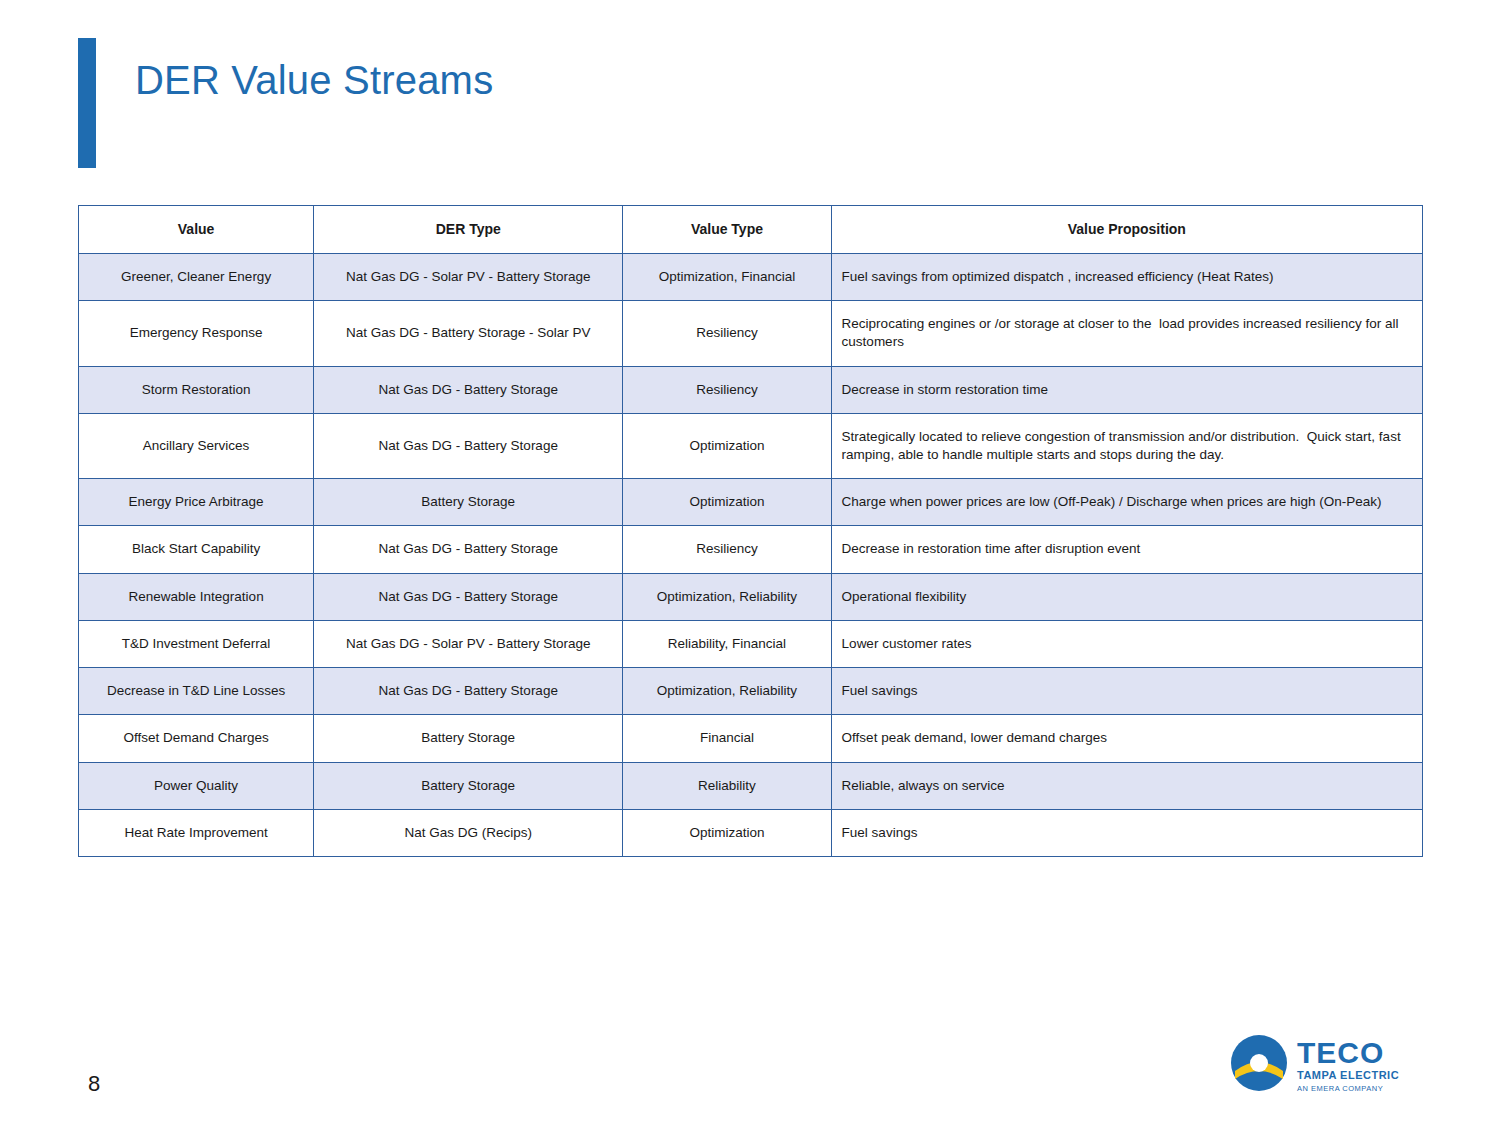DER Value Streams
| Value | DER Type | Value Type | Value Proposition |
| --- | --- | --- | --- |
| Greener, Cleaner Energy | Nat Gas DG - Solar PV - Battery Storage | Optimization, Financial | Fuel savings from optimized dispatch , increased efficiency (Heat Rates) |
| Emergency Response | Nat Gas DG - Battery Storage - Solar PV | Resiliency | Reciprocating engines or /or storage at closer to the load provides increased resiliency for all customers |
| Storm Restoration | Nat Gas DG - Battery Storage | Resiliency | Decrease in storm restoration time |
| Ancillary Services | Nat Gas DG - Battery Storage | Optimization | Strategically located to relieve congestion of transmission and/or distribution. Quick start, fast ramping, able to handle multiple starts and stops during the day. |
| Energy Price Arbitrage | Battery Storage | Optimization | Charge when power prices are low (Off-Peak) / Discharge when prices are high (On-Peak) |
| Black Start Capability | Nat Gas DG - Battery Storage | Resiliency | Decrease in restoration time after disruption event |
| Renewable Integration | Nat Gas DG - Battery Storage | Optimization, Reliability | Operational flexibility |
| T&D Investment Deferral | Nat Gas DG - Solar PV - Battery Storage | Reliability, Financial | Lower customer rates |
| Decrease in T&D Line Losses | Nat Gas DG - Battery Storage | Optimization, Reliability | Fuel savings |
| Offset Demand Charges | Battery Storage | Financial | Offset peak demand, lower demand charges |
| Power Quality | Battery Storage | Reliability | Reliable, always on service |
| Heat Rate Improvement | Nat Gas DG (Recips) | Optimization | Fuel savings |
8
TECO TAMPA ELECTRIC AN EMERA COMPANY